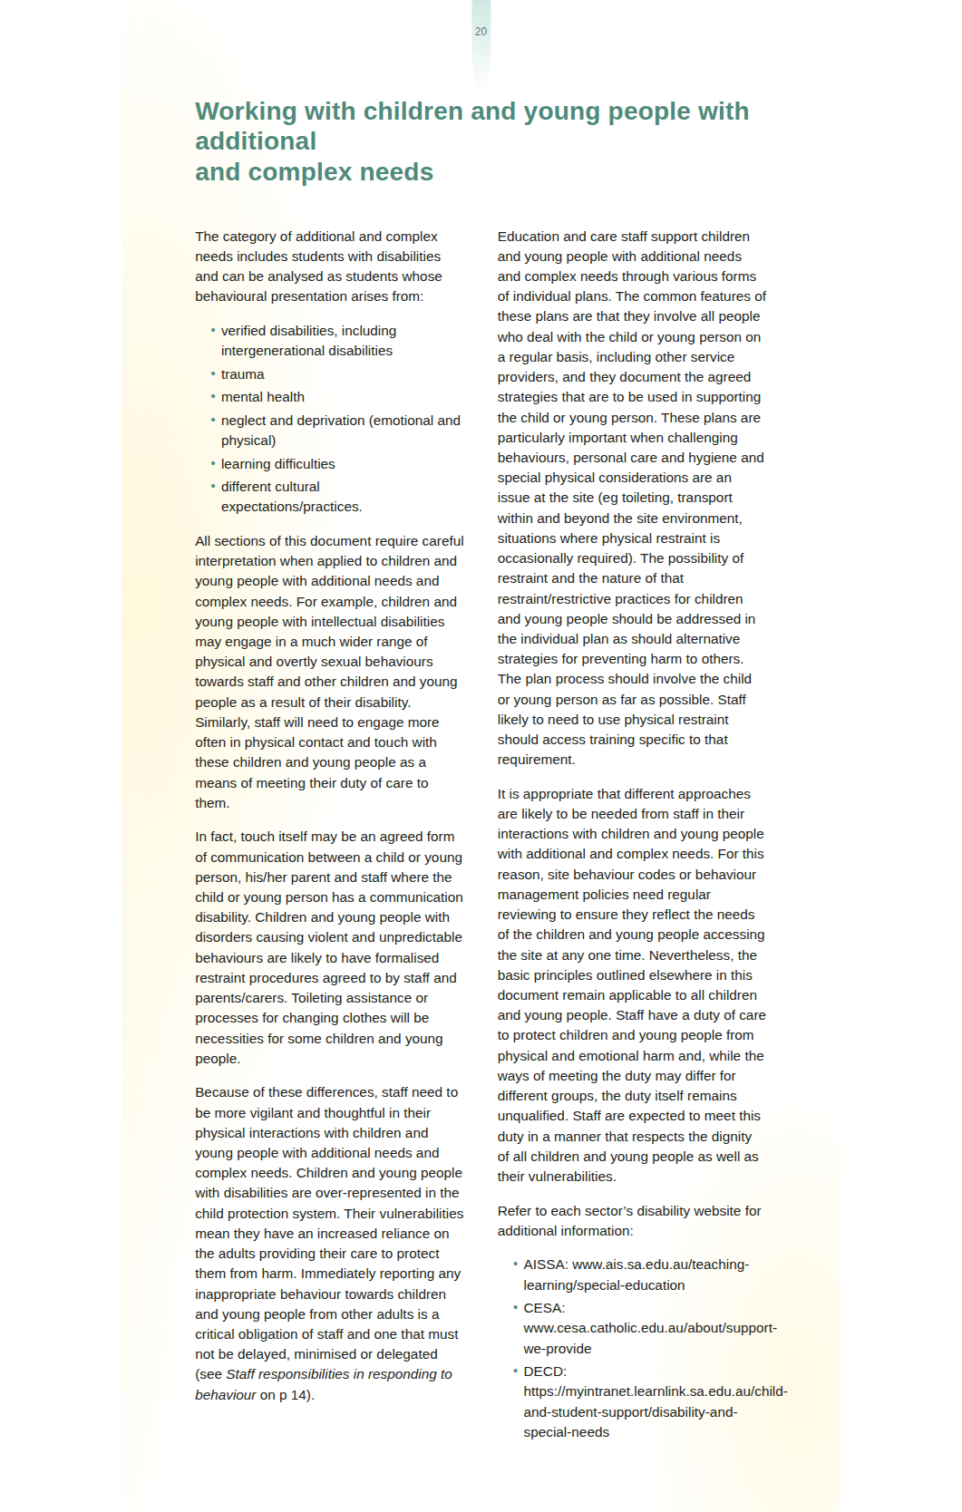20
Working with children and young people with additional
and complex needs
The category of additional and complex needs includes students with disabilities and can be analysed as students whose behavioural presentation arises from:
verified disabilities, including intergenerational disabilities
trauma
mental health
neglect and deprivation (emotional and physical)
learning difficulties
different cultural expectations/practices.
All sections of this document require careful interpretation when applied to children and young people with additional needs and complex needs. For example, children and young people with intellectual disabilities may engage in a much wider range of physical and overtly sexual behaviours towards staff and other children and young people as a result of their disability. Similarly, staff will need to engage more often in physical contact and touch with these children and young people as a means of meeting their duty of care to them.
In fact, touch itself may be an agreed form of communication between a child or young person, his/her parent and staff where the child or young person has a communication disability. Children and young people with disorders causing violent and unpredictable behaviours are likely to have formalised restraint procedures agreed to by staff and parents/carers. Toileting assistance or processes for changing clothes will be necessities for some children and young people.
Because of these differences, staff need to be more vigilant and thoughtful in their physical interactions with children and young people with additional needs and complex needs. Children and young people with disabilities are over-represented in the child protection system. Their vulnerabilities mean they have an increased reliance on the adults providing their care to protect them from harm. Immediately reporting any inappropriate behaviour towards children and young people from other adults is a critical obligation of staff and one that must not be delayed, minimised or delegated (see Staff responsibilities in responding to behaviour on p 14).
Education and care staff support children and young people with additional needs and complex needs through various forms of individual plans. The common features of these plans are that they involve all people who deal with the child or young person on a regular basis, including other service providers, and they document the agreed strategies that are to be used in supporting the child or young person. These plans are particularly important when challenging behaviours, personal care and hygiene and special physical considerations are an issue at the site (eg toileting, transport within and beyond the site environment, situations where physical restraint is occasionally required). The possibility of restraint and the nature of that restraint/restrictive practices for children and young people should be addressed in the individual plan as should alternative strategies for preventing harm to others. The plan process should involve the child or young person as far as possible. Staff likely to need to use physical restraint should access training specific to that requirement.
It is appropriate that different approaches are likely to be needed from staff in their interactions with children and young people with additional and complex needs. For this reason, site behaviour codes or behaviour management policies need regular reviewing to ensure they reflect the needs of the children and young people accessing the site at any one time. Nevertheless, the basic principles outlined elsewhere in this document remain applicable to all children and young people. Staff have a duty of care to protect children and young people from physical and emotional harm and, while the ways of meeting the duty may differ for different groups, the duty itself remains unqualified. Staff are expected to meet this duty in a manner that respects the dignity of all children and young people as well as their vulnerabilities.
Refer to each sector’s disability website for additional information:
AISSA: www.ais.sa.edu.au/teaching-learning/special-education
CESA: www.cesa.catholic.edu.au/about/support-we-provide
DECD: https://myintranet.learnlink.sa.edu.au/child-and-student-support/disability-and-special-needs